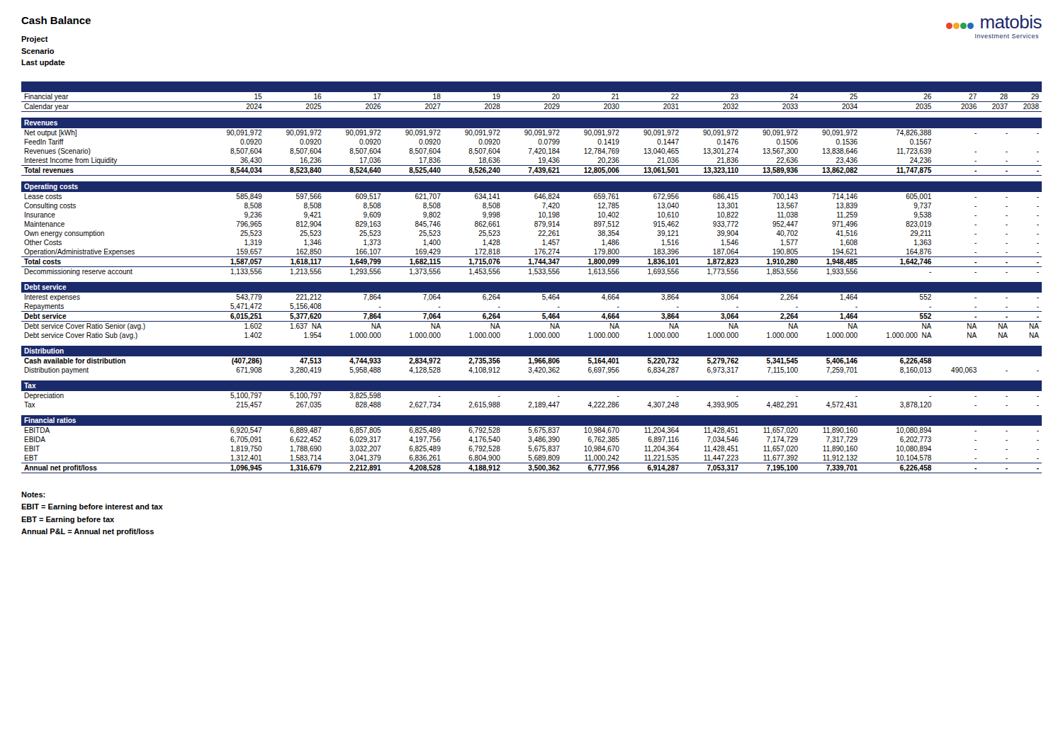matobis
Investment Services
Cash Balance
Project
Scenario
Last update
| Financial year | 15 | 16 | 17 | 18 | 19 | 20 | 21 | 22 | 23 | 24 | 25 | 26 | 27 | 28 | 29 |
| Calendar year | 2024 | 2025 | 2026 | 2027 | 2028 | 2029 | 2030 | 2031 | 2032 | 2033 | 2034 | 2035 | 2036 | 2037 | 2038 |
| Revenues |
| Net output [kWh] | 90,091,972 | 90,091,972 | 90,091,972 | 90,091,972 | 90,091,972 | 90,091,972 | 90,091,972 | 90,091,972 | 90,091,972 | 90,091,972 | 90,091,972 | 74,826,388 | - | - | - |
| FeedIn Tariff | 0.0920 | 0.0920 | 0.0920 | 0.0920 | 0.0920 | 0.0799 | 0.1419 | 0.1447 | 0.1476 | 0.1506 | 0.1536 | 0.1567 | | | |
| Revenues (Scenario) | 8,507,604 | 8,507,604 | 8,507,604 | 8,507,604 | 8,507,604 | 7,420,184 | 12,784,769 | 13,040,465 | 13,301,274 | 13,567,300 | 13,838,646 | 11,723,639 | - | - | - |
| Interest Income from Liquidity | 36,430 | 16,236 | 17,036 | 17,836 | 18,636 | 19,436 | 20,236 | 21,036 | 21,836 | 22,636 | 23,436 | 24,236 | - | - | - |
| Total revenues | 8,544,034 | 8,523,840 | 8,524,640 | 8,525,440 | 8,526,240 | 7,439,621 | 12,805,006 | 13,061,501 | 13,323,110 | 13,589,936 | 13,862,082 | 11,747,875 | - | - | - |
| Operating costs |
| Lease costs | 585,849 | 597,566 | 609,517 | 621,707 | 634,141 | 646,824 | 659,761 | 672,956 | 686,415 | 700,143 | 714,146 | 605,001 | - | - | - |
| Consulting costs | 8,508 | 8,508 | 8,508 | 8,508 | 8,508 | 7,420 | 12,785 | 13,040 | 13,301 | 13,567 | 13,839 | 9,737 | - | - | - |
| Insurance | 9,236 | 9,421 | 9,609 | 9,802 | 9,998 | 10,198 | 10,402 | 10,610 | 10,822 | 11,038 | 11,259 | 9,538 | - | - | - |
| Maintenance | 796,965 | 812,904 | 829,163 | 845,746 | 862,661 | 879,914 | 897,512 | 915,462 | 933,772 | 952,447 | 971,496 | 823,019 | - | - | - |
| Own energy consumption | 25,523 | 25,523 | 25,523 | 25,523 | 25,523 | 22,261 | 38,354 | 39,121 | 39,904 | 40,702 | 41,516 | 29,211 | - | - | - |
| Other Costs | 1,319 | 1,346 | 1,373 | 1,400 | 1,428 | 1,457 | 1,486 | 1,516 | 1,546 | 1,577 | 1,608 | 1,363 | - | - | - |
| Operation/Administrative Expenses | 159,657 | 162,850 | 166,107 | 169,429 | 172,818 | 176,274 | 179,800 | 183,396 | 187,064 | 190,805 | 194,621 | 164,876 | - | - | - |
| Total costs | 1,587,057 | 1,618,117 | 1,649,799 | 1,682,115 | 1,715,076 | 1,744,347 | 1,800,099 | 1,836,101 | 1,872,823 | 1,910,280 | 1,948,485 | 1,642,746 | - | - | - |
| Decommissioning reserve account | 1,133,556 | 1,213,556 | 1,293,556 | 1,373,556 | 1,453,556 | 1,533,556 | 1,613,556 | 1,693,556 | 1,773,556 | 1,853,556 | 1,933,556 | - | - | - | - |
| Debt service |
| Interest expenses | 543,779 | 221,212 | 7,864 | 7,064 | 6,264 | 5,464 | 4,664 | 3,864 | 3,064 | 2,264 | 1,464 | 552 | - | - | - |
| Repayments | 5,471,472 | 5,156,408 | - | - | - | - | - | - | - | - | - | - | - | - | - |
| Debt service | 6,015,251 | 5,377,620 | 7,864 | 7,064 | 6,264 | 5,464 | 4,664 | 3,864 | 3,064 | 2,264 | 1,464 | 552 | - | - | - |
| Debt service Cover Ratio Senior (avg.) | 1.602 | 1.637 NA | NA | NA | NA | NA | NA | NA | NA | NA | NA | NA | NA | NA | NA |
| Debt service Cover Ratio Sub (avg.) | 1.402 | 1.954 | 1.000.000 | 1.000.000 | 1.000.000 | 1.000.000 | 1.000.000 | 1.000.000 | 1.000.000 | 1.000.000 | 1.000.000 | 1.000.000 NA | NA | NA | NA |
| Distribution |
| Cash available for distribution | (407,286) | 47,513 | 4,744,933 | 2,834,972 | 2,735,356 | 1,966,806 | 5,164,401 | 5,220,732 | 5,279,762 | 5,341,545 | 5,406,146 | 6,226,458 | | | |
| Distribution payment | 671,908 | 3,280,419 | 5,958,488 | 4,128,528 | 4,108,912 | 3,420,362 | 6,697,956 | 6,834,287 | 6,973,317 | 7,115,100 | 7,259,701 | 8,160,013 | 490,063 | - | - |
| Tax |
| Depreciation | 5,100,797 | 5,100,797 | 3,825,598 | - | - | - | - | - | - | - | - | - | - | - | - |
| Tax | 215,457 | 267,035 | 828,488 | 2,627,734 | 2,615,988 | 2,189,447 | 4,222,286 | 4,307,248 | 4,393,905 | 4,482,291 | 4,572,431 | 3,878,120 | - | - | - |
| Financial ratios |
| EBITDA | 6,920,547 | 6,889,487 | 6,857,805 | 6,825,489 | 6,792,528 | 5,675,837 | 10,984,670 | 11,204,364 | 11,428,451 | 11,657,020 | 11,890,160 | 10,080,894 | - | - | - |
| EBIDA | 6,705,091 | 6,622,452 | 6,029,317 | 4,197,756 | 4,176,540 | 3,486,390 | 6,762,385 | 6,897,116 | 7,034,546 | 7,174,729 | 7,317,729 | 6,202,773 | - | - | - |
| EBIT | 1,819,750 | 1,788,690 | 3,032,207 | 6,825,489 | 6,792,528 | 5,675,837 | 10,984,670 | 11,204,364 | 11,428,451 | 11,657,020 | 11,890,160 | 10,080,894 | - | - | - |
| EBT | 1,312,401 | 1,583,714 | 3,041,379 | 6,836,261 | 6,804,900 | 5,689,809 | 11,000,242 | 11,221,535 | 11,447,223 | 11,677,392 | 11,912,132 | 10,104,578 | - | - | - |
| Annual net profit/loss | 1,096,945 | 1,316,679 | 2,212,891 | 4,208,528 | 4,188,912 | 3,500,362 | 6,777,956 | 6,914,287 | 7,053,317 | 7,195,100 | 7,339,701 | 6,226,458 | - | - | - |
Notes:
EBIT = Earning before interest and tax
EBT = Earning before tax
Annual P&L = Annual net profit/loss